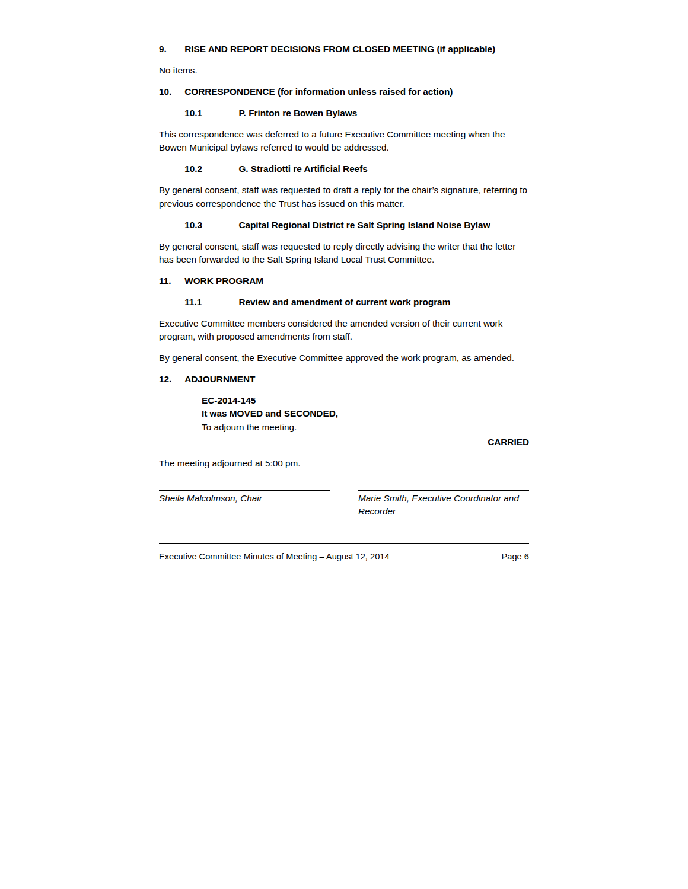9. RISE AND REPORT DECISIONS FROM CLOSED MEETING (if applicable)
No items.
10. CORRESPONDENCE (for information unless raised for action)
10.1 P. Frinton re Bowen Bylaws
This correspondence was deferred to a future Executive Committee meeting when the Bowen Municipal bylaws referred to would be addressed.
10.2 G. Stradiotti re Artificial Reefs
By general consent, staff was requested to draft a reply for the chair’s signature, referring to previous correspondence the Trust has issued on this matter.
10.3 Capital Regional District re Salt Spring Island Noise Bylaw
By general consent, staff was requested to reply directly advising the writer that the letter has been forwarded to the Salt Spring Island Local Trust Committee.
11. WORK PROGRAM
11.1 Review and amendment of current work program
Executive Committee members considered the amended version of their current work program, with proposed amendments from staff.
By general consent, the Executive Committee approved the work program, as amended.
12. ADJOURNMENT
EC-2014-145
It was MOVED and SECONDED,
To adjourn the meeting.
CARRIED
The meeting adjourned at 5:00 pm.
Sheila Malcolmson, Chair Marie Smith, Executive Coordinator and Recorder
Executive Committee Minutes of Meeting – August 12, 2014 Page 6